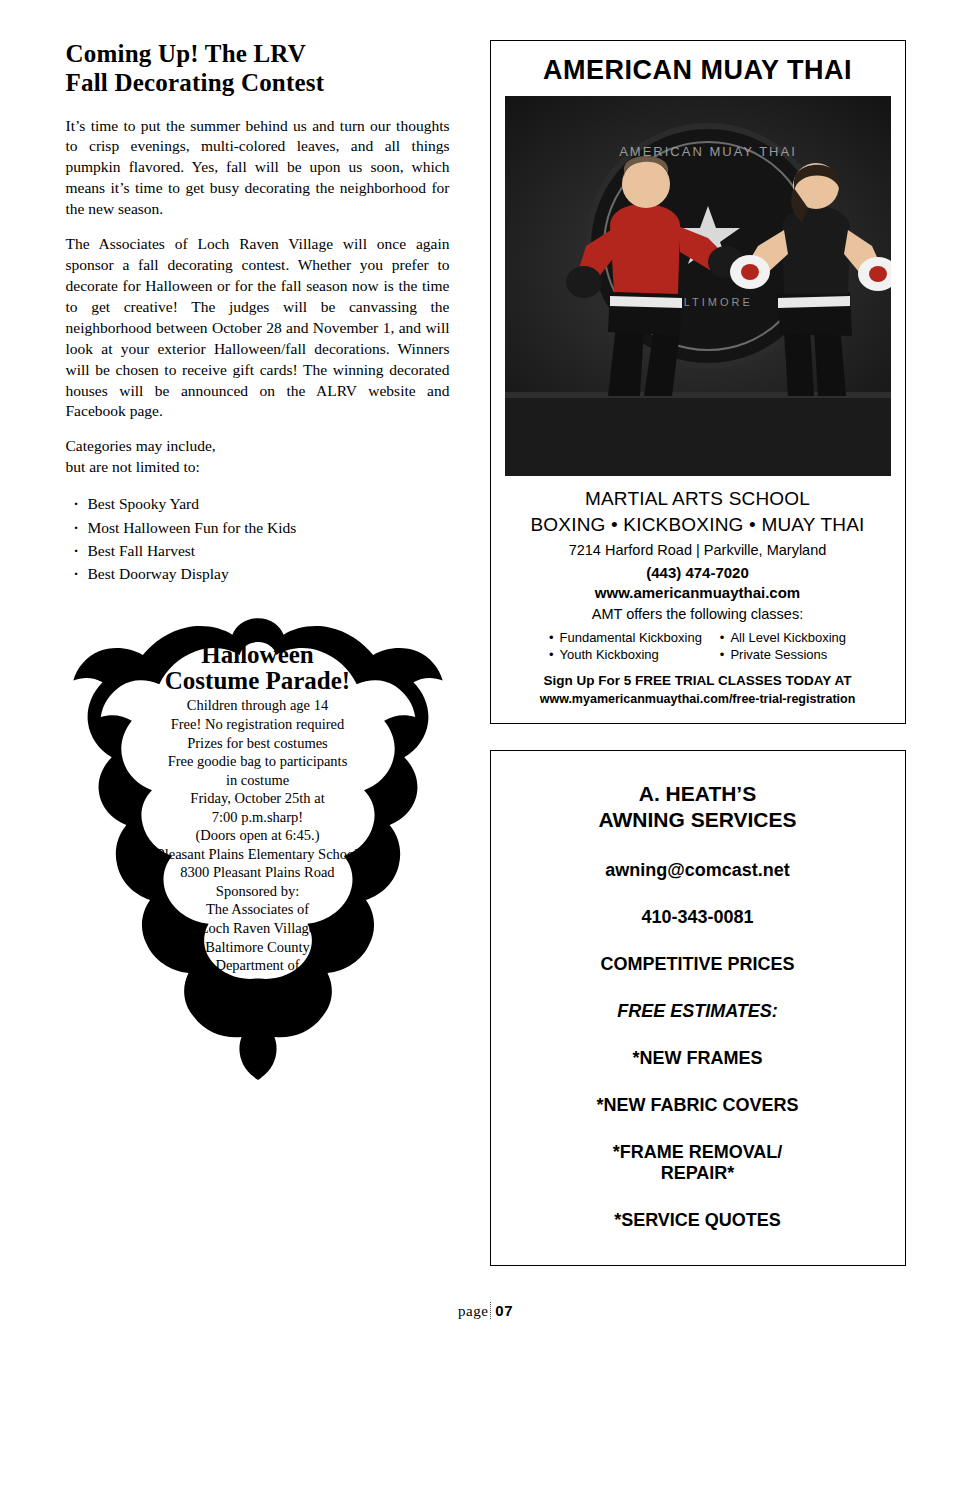Coming Up! The LRV
Fall Decorating Contest
It’s time to put the summer behind us and turn our thoughts to crisp evenings, multi-colored leaves, and all things pumpkin flavored. Yes, fall will be upon us soon, which means it’s time to get busy decorating the neighborhood for the new season.
The Associates of Loch Raven Village will once again sponsor a fall decorating contest. Whether you prefer to decorate for Halloween or for the fall season now is the time to get creative! The judges will be canvassing the neighborhood between October 28 and November 1, and will look at your exterior Halloween/fall decorations. Winners will be chosen to receive gift cards! The winning decorated houses will be announced on the ALRV website and Facebook page.
Categories may include,
but are not limited to:
Best Spooky Yard
Most Halloween Fun for the Kids
Best Fall Harvest
Best Doorway Display
Halloween Costume Parade! Children through age 14
Free! No registration required
Prizes for best costumes
Free goodie bag to participants
in costume
Friday, October 25th at
7:00 p.m.sharp!
(Doors open at 6:45.)
Pleasant Plains Elementary School
8300 Pleasant Plains Road
Sponsored by:
The Associates of
Loch Raven Village
Baltimore County
Department of
Recreation
and Parks
AMERICAN MUAY THAI
AMERICAN MUAY THAI BALTIMORE
MARTIAL ARTS SCHOOL
BOXING • KICKBOXING • MUAY THAI
7214 Harford Road | Parkville, Maryland
(443) 474-7020
www.americanmuaythai.com
AMT offers the following classes:
Fundamental Kickboxing
Youth Kickboxing
All Level Kickboxing
Private Sessions
Sign Up For 5 FREE TRIAL CLASSES TODAY AT
www.myamericanmuaythai.com/free-trial-registration
A. HEATH’S
AWNING SERVICES
awning@comcast.net
410-343-0081
COMPETITIVE PRICES
FREE ESTIMATES:
*NEW FRAMES
*NEW FABRIC COVERS
*FRAME REMOVAL/
REPAIR*
*SERVICE QUOTES
page07